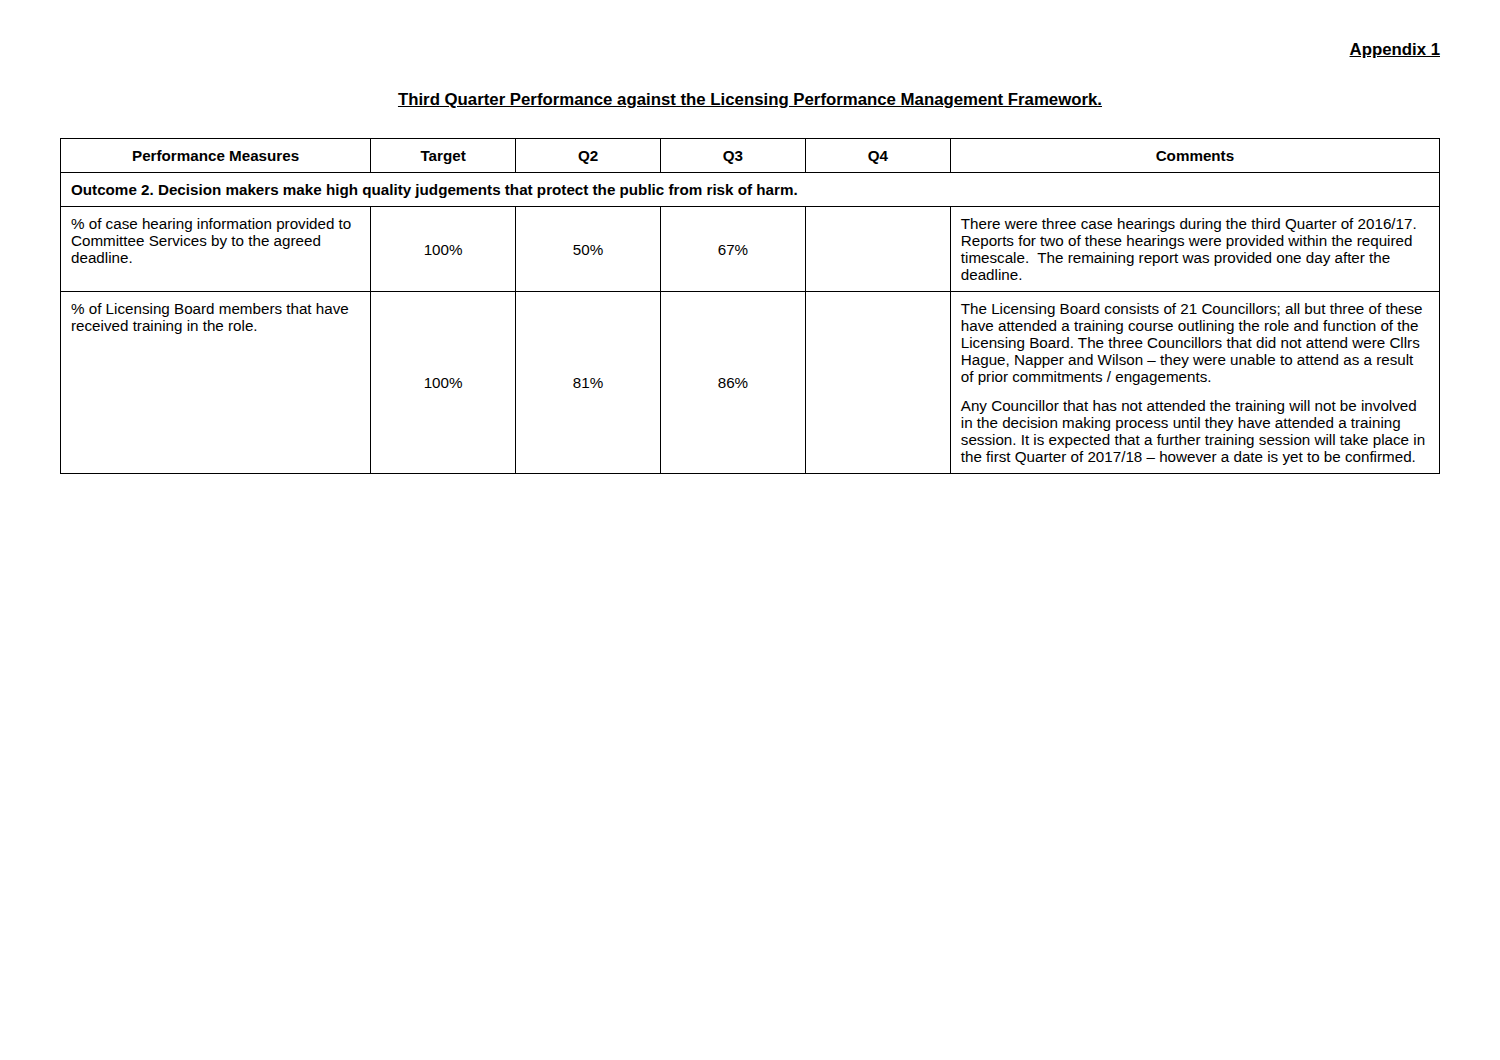Appendix 1
Third Quarter Performance against the Licensing Performance Management Framework.
| Performance Measures | Target | Q2 | Q3 | Q4 | Comments |
| --- | --- | --- | --- | --- | --- |
| Outcome 2. Decision makers make high quality judgements that protect the public from risk of harm. |
| % of case hearing information provided to Committee Services by to the agreed deadline. | 100% | 50% | 67% | | There were three case hearings during the third Quarter of 2016/17. Reports for two of these hearings were provided within the required timescale. The remaining report was provided one day after the deadline. |
| % of Licensing Board members that have received training in the role. | 100% | 81% | 86% | | The Licensing Board consists of 21 Councillors; all but three of these have attended a training course outlining the role and function of the Licensing Board. The three Councillors that did not attend were Cllrs Hague, Napper and Wilson – they were unable to attend as a result of prior commitments / engagements. Any Councillor that has not attended the training will not be involved in the decision making process until they have attended a training session. It is expected that a further training session will take place in the first Quarter of 2017/18 – however a date is yet to be confirmed. |